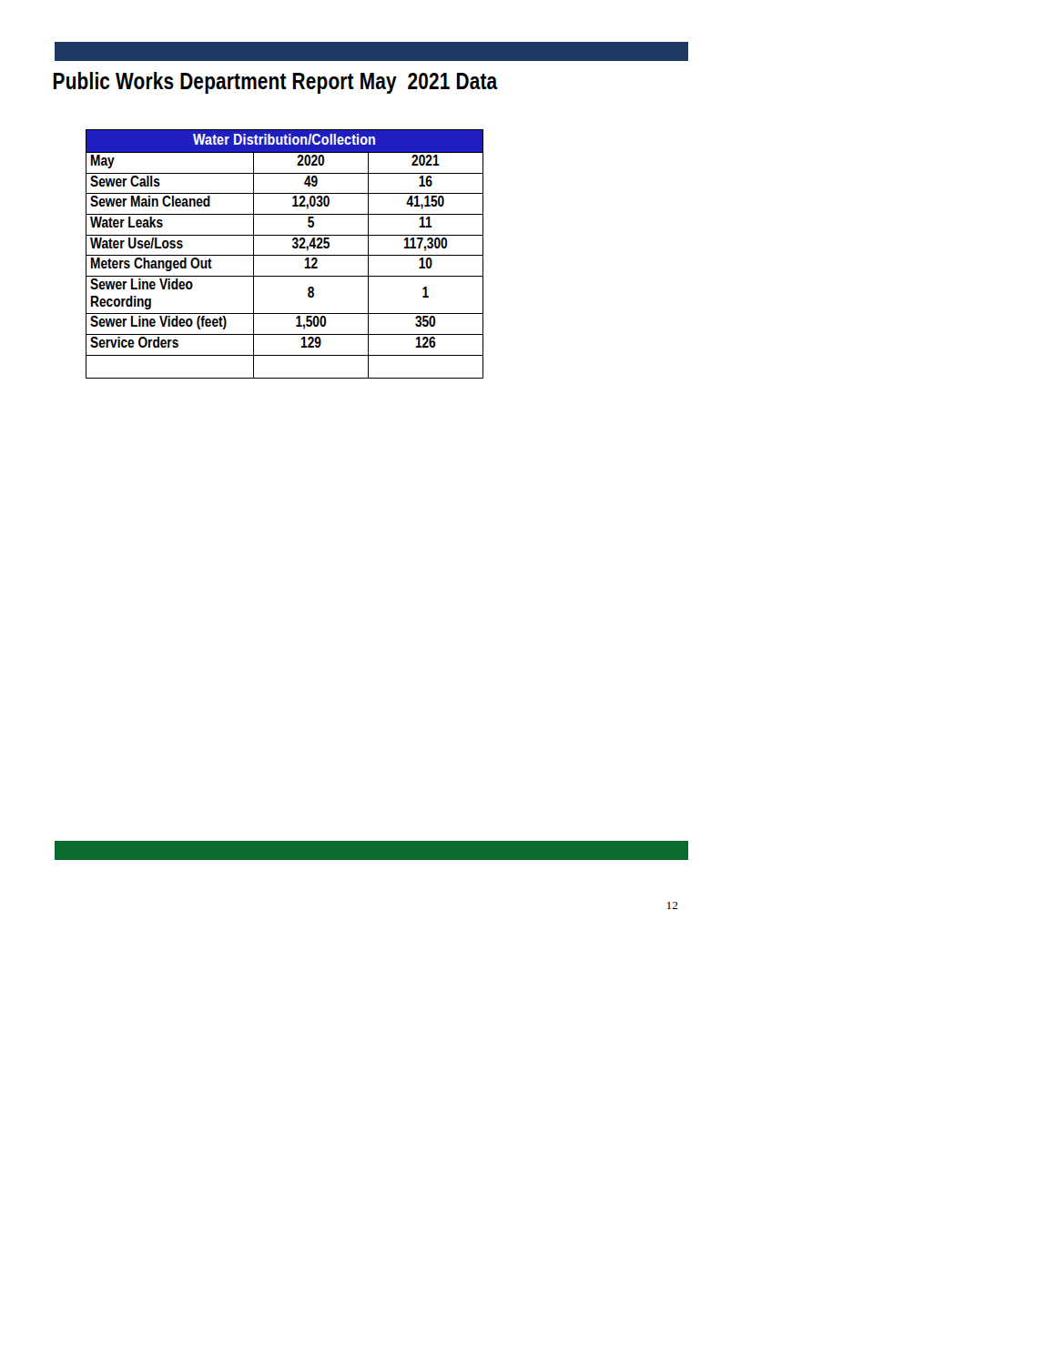Public Works Department Report May 2021 Data
Water Distribution/Collection
| May | 2020 | 2021 |
| --- | --- | --- |
| Sewer Calls | 49 | 16 |
| Sewer Main Cleaned | 12,030 | 41,150 |
| Water Leaks | 5 | 11 |
| Water Use/Loss | 32,425 | 117,300 |
| Meters Changed Out | 12 | 10 |
| Sewer Line Video Recording | 8 | 1 |
| Sewer Line Video (feet) | 1,500 | 350 |
| Service Orders | 129 | 126 |
12